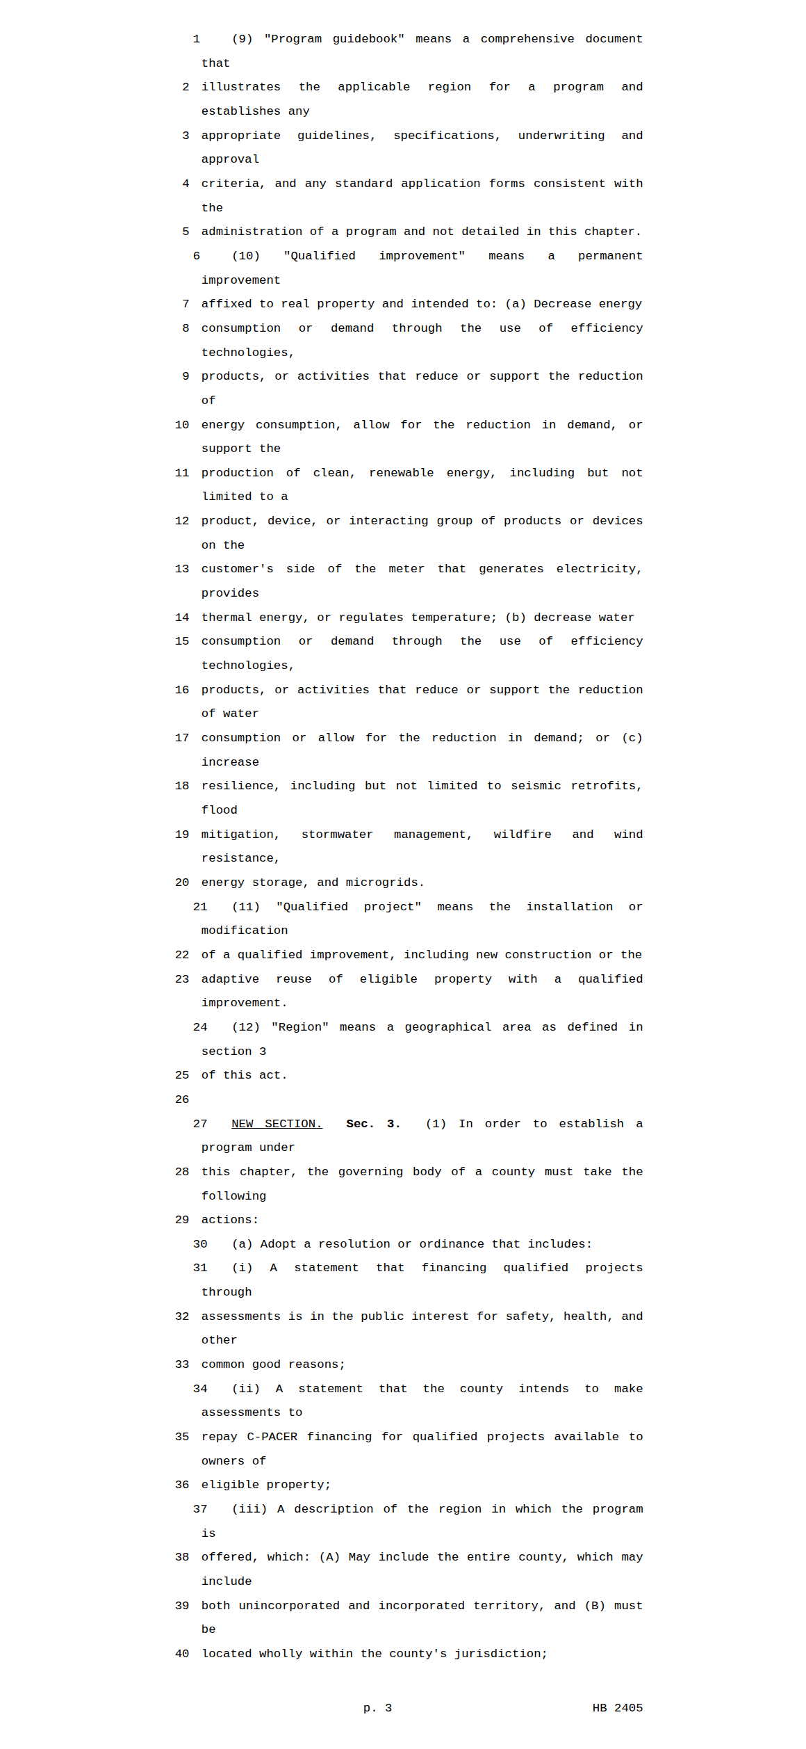(9) "Program guidebook" means a comprehensive document that
illustrates the applicable region for a program and establishes any
appropriate guidelines, specifications, underwriting and approval
criteria, and any standard application forms consistent with the
administration of a program and not detailed in this chapter.
(10) "Qualified improvement" means a permanent improvement
affixed to real property and intended to: (a) Decrease energy
consumption or demand through the use of efficiency technologies,
products, or activities that reduce or support the reduction of
energy consumption, allow for the reduction in demand, or support the
production of clean, renewable energy, including but not limited to a
product, device, or interacting group of products or devices on the
customer's side of the meter that generates electricity, provides
thermal energy, or regulates temperature; (b) decrease water
consumption or demand through the use of efficiency technologies,
products, or activities that reduce or support the reduction of water
consumption or allow for the reduction in demand; or (c) increase
resilience, including but not limited to seismic retrofits, flood
mitigation, stormwater management, wildfire and wind resistance,
energy storage, and microgrids.
(11) "Qualified project" means the installation or modification
of a qualified improvement, including new construction or the
adaptive reuse of eligible property with a qualified improvement.
(12) "Region" means a geographical area as defined in section 3
of this act.
NEW SECTION. Sec. 3. (1) In order to establish a program under
this chapter, the governing body of a county must take the following
actions:
(a) Adopt a resolution or ordinance that includes:
(i) A statement that financing qualified projects through
assessments is in the public interest for safety, health, and other
common good reasons;
(ii) A statement that the county intends to make assessments to
repay C-PACER financing for qualified projects available to owners of
eligible property;
(iii) A description of the region in which the program is
offered, which: (A) May include the entire county, which may include
both unincorporated and incorporated territory, and (B) must be
located wholly within the county's jurisdiction;
p. 3 HB 2405